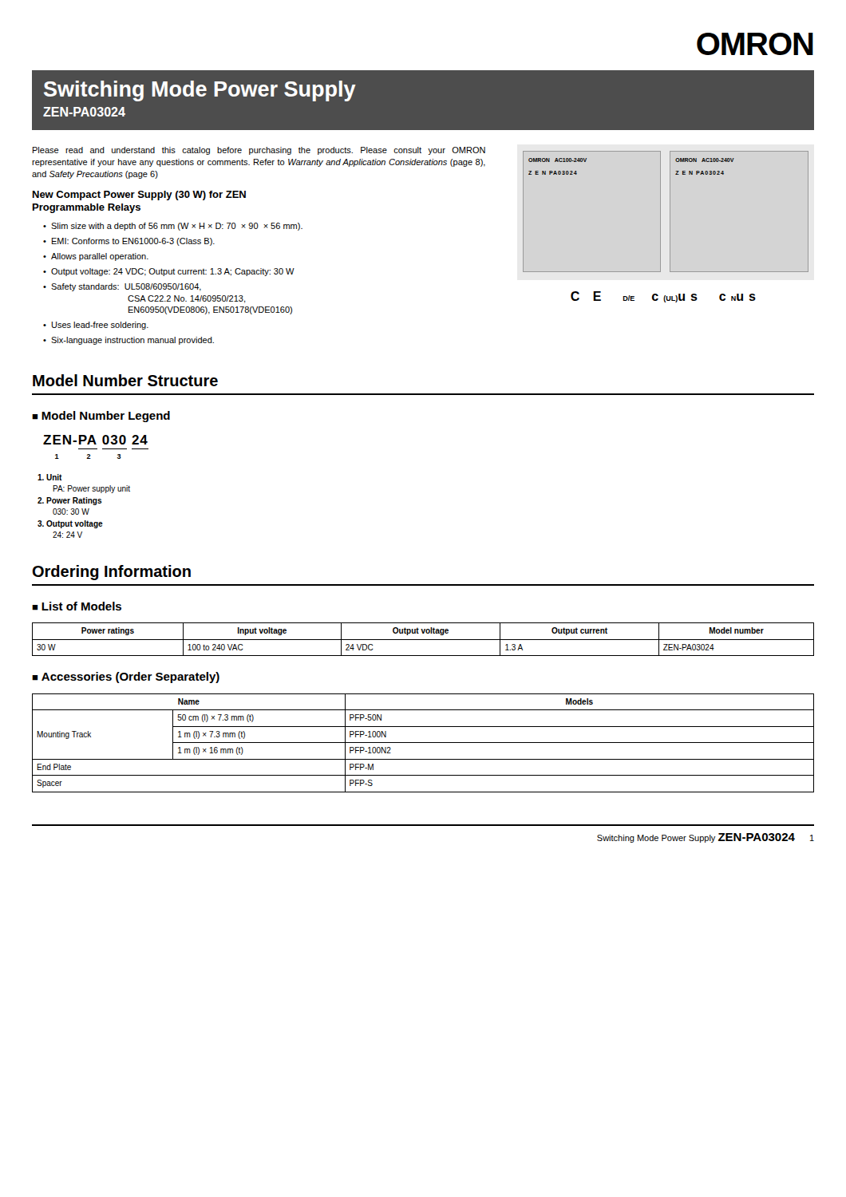OMRON
Switching Mode Power Supply
ZEN-PA03024
OMRON AC100-240V
Z E N PA03024
OMRON AC100-240V
Z E N PA03024
C E D/E c(UL) us cNus
Please read and understand this catalog before purchasing the products. Please consult your OMRON representative if your have any questions or comments. Refer to Warranty and Application Considerations (page 8), and Safety Precautions (page 6)
New Compact Power Supply (30 W) for ZEN
Programmable Relays
Slim size with a depth of 56 mm (W × H × D: 70 × 90 × 56 mm).
EMI: Conforms to EN61000-6-3 (Class B).
Allows parallel operation.
Output voltage: 24 VDC; Output current: 1.3 A; Capacity: 30 W
Safety standards: UL508/60950/1604, CSA C22.2 No. 14/60950/213, EN60950(VDE0806), EN50178(VDE0160)
Uses lead-free soldering.
Six-language instruction manual provided.
Model Number Structure
Model Number Legend
ZEN-PA 030 24
123
UnitPA: Power supply unit
Power Ratings030: 30 W
Output voltage24: 24 V
Ordering Information
List of Models
| Power ratings | Input voltage | Output voltage | Output current | Model number |
| --- | --- | --- | --- | --- |
| 30 W | 100 to 240 VAC | 24 VDC | 1.3 A | ZEN-PA03024 |
Accessories (Order Separately)
| Name | Models |
| --- | --- |
| Mounting Track | 50 cm (l) × 7.3 mm (t) | PFP-50N |
| 1 m (l) × 7.3 mm (t) | PFP-100N |
| 1 m (l) × 16 mm (t) | PFP-100N2 |
| End Plate | PFP-M |
| Spacer | PFP-S |
Switching Mode Power Supply ZEN-PA030241